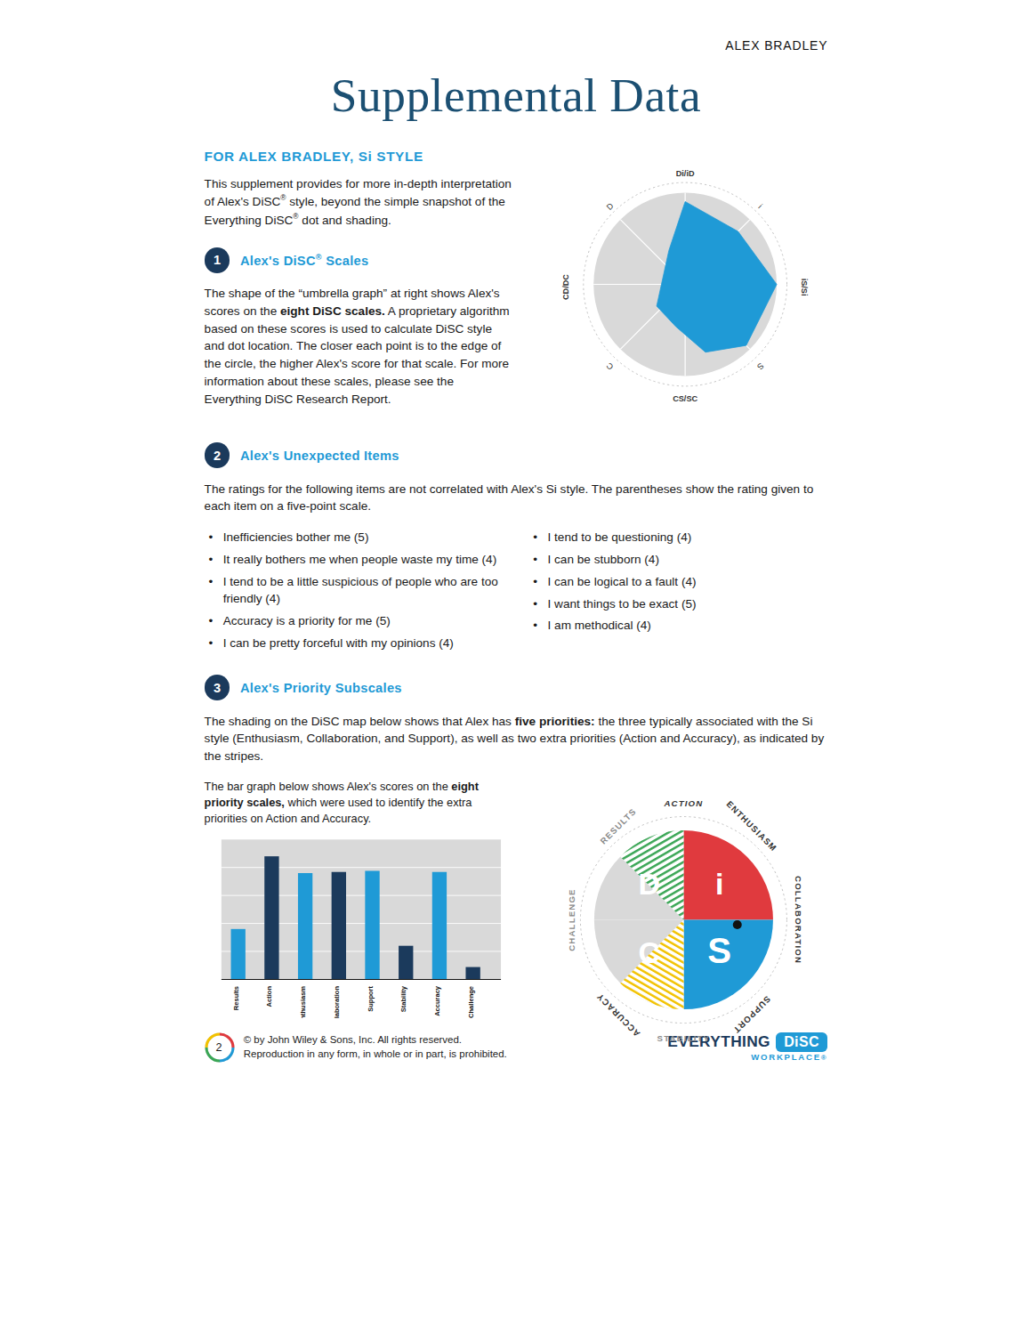SAMPLE
ALEX BRADLEY
Supplemental Data
FOR ALEX BRADLEY, Si STYLE
This supplement provides for more in-depth interpretation of Alex's DiSC® style, beyond the simple snapshot of the Everything DiSC® dot and shading.
1
Alex's DiSC® Scales
The shape of the “umbrella graph” at right shows Alex's scores on the eight DiSC scales. A proprietary algorithm based on these scores is used to calculate DiSC style and dot location. The closer each point is to the edge of the circle, the higher Alex's score for that scale. For more information about these scales, please see the Everything DiSC Research Report.
Di/iD i iS/Si S CS/SC C CD/DC D
2
Alex's Unexpected Items
The ratings for the following items are not correlated with Alex's Si style. The parentheses show the rating given to each item on a five-point scale.
Inefficiencies bother me (5)
It really bothers me when people waste my time (4)
I tend to be a little suspicious of people who are too friendly (4)
Accuracy is a priority for me (5)
I can be pretty forceful with my opinions (4)
I tend to be questioning (4)
I can be stubborn (4)
I can be logical to a fault (4)
I want things to be exact (5)
I am methodical (4)
3
Alex's Priority Subscales
The shading on the DiSC map below shows that Alex has five priorities: the three typically associated with the Si style (Enthusiasm, Collaboration, and Support), as well as two extra priorities (Action and Accuracy), as indicated by the stripes.
The bar graph below shows Alex's scores on the eight priority scales, which were used to identify the extra priorities on Action and Accuracy.
Results Action Enthusiasm Collaboration Support Stability Accuracy Challenge
D i S C ACTION STABILITY RESULTS ENTHUSIASM CHALLENGE COLLABORATION ACCURACY SUPPORT
2
© by John Wiley & Sons, Inc. All rights reserved.
Reproduction in any form, in whole or in part, is prohibited.
EVERYTHINGDiSC
WORKPLACE®